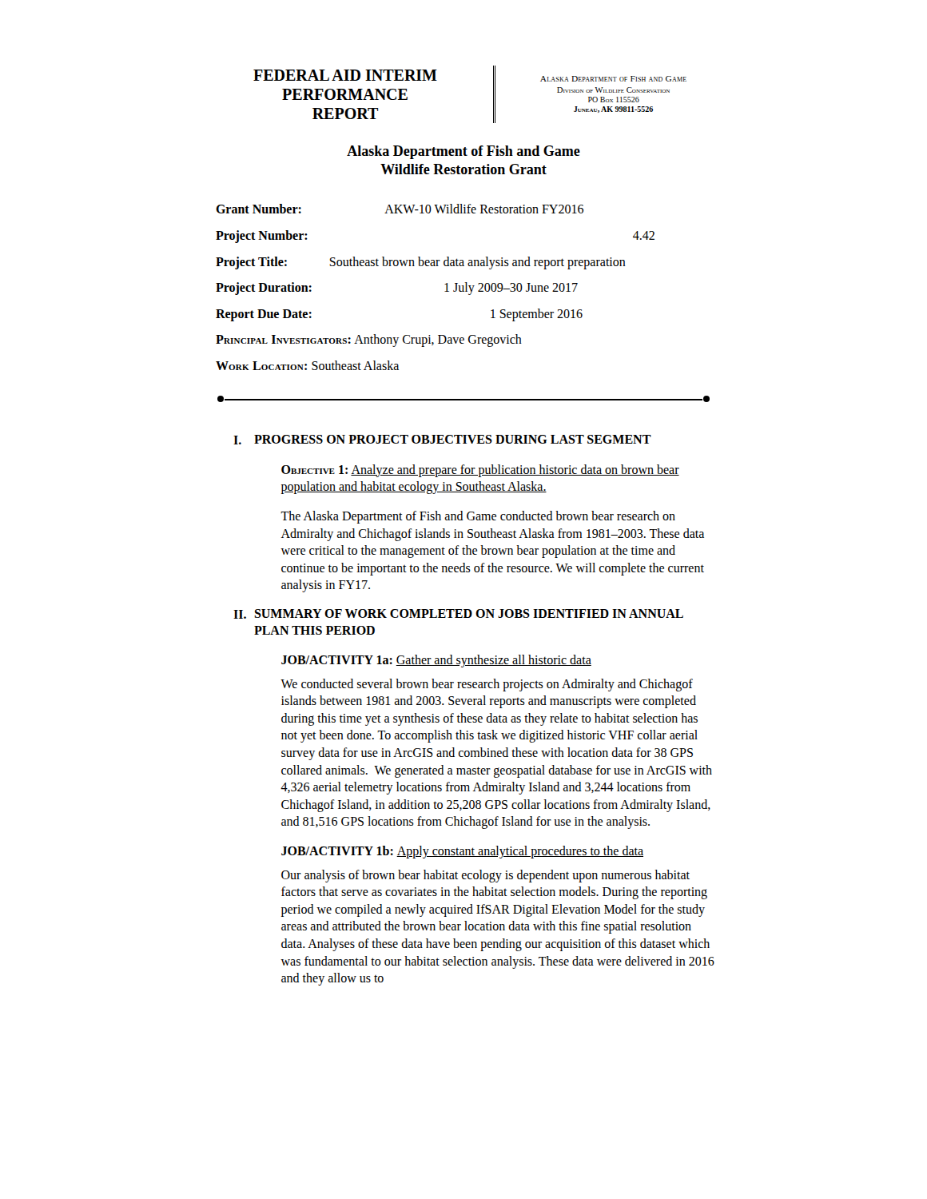FEDERAL AID INTERIM PERFORMANCE
REPORT
Alaska Department of Fish and Game
Division of Wildlife Conservation
PO Box 115526
Juneau, AK 99811-5526
Alaska Department of Fish and Game
Wildlife Restoration Grant
Grant Number:
AKW-10 Wildlife Restoration FY2016
Project Number:
4.42
Project Title:
Southeast brown bear data analysis and report preparation
Project Duration:
1 July 2009–30 June 2017
Report Due Date:
1 September 2016
Principal Investigators: Anthony Crupi, Dave Gregovich
Work Location: Southeast Alaska
I.
PROGRESS ON PROJECT OBJECTIVES DURING LAST SEGMENT
Objective 1: Analyze and prepare for publication historic data on brown bear population and habitat ecology in Southeast Alaska.
The Alaska Department of Fish and Game conducted brown bear research on Admiralty and Chichagof islands in Southeast Alaska from 1981–2003. These data were critical to the management of the brown bear population at the time and continue to be important to the needs of the resource. We will complete the current analysis in FY17.
II.
SUMMARY OF WORK COMPLETED ON JOBS IDENTIFIED IN ANNUAL PLAN THIS PERIOD
JOB/ACTIVITY 1a: Gather and synthesize all historic data
We conducted several brown bear research projects on Admiralty and Chichagof islands between 1981 and 2003. Several reports and manuscripts were completed during this time yet a synthesis of these data as they relate to habitat selection has not yet been done. To accomplish this task we digitized historic VHF collar aerial survey data for use in ArcGIS and combined these with location data for 38 GPS collared animals. We generated a master geospatial database for use in ArcGIS with 4,326 aerial telemetry locations from Admiralty Island and 3,244 locations from Chichagof Island, in addition to 25,208 GPS collar locations from Admiralty Island, and 81,516 GPS locations from Chichagof Island for use in the analysis.
JOB/ACTIVITY 1b: Apply constant analytical procedures to the data
Our analysis of brown bear habitat ecology is dependent upon numerous habitat factors that serve as covariates in the habitat selection models. During the reporting period we compiled a newly acquired IfSAR Digital Elevation Model for the study areas and attributed the brown bear location data with this fine spatial resolution data. Analyses of these data have been pending our acquisition of this dataset which was fundamental to our habitat selection analysis. These data were delivered in 2016 and they allow us to